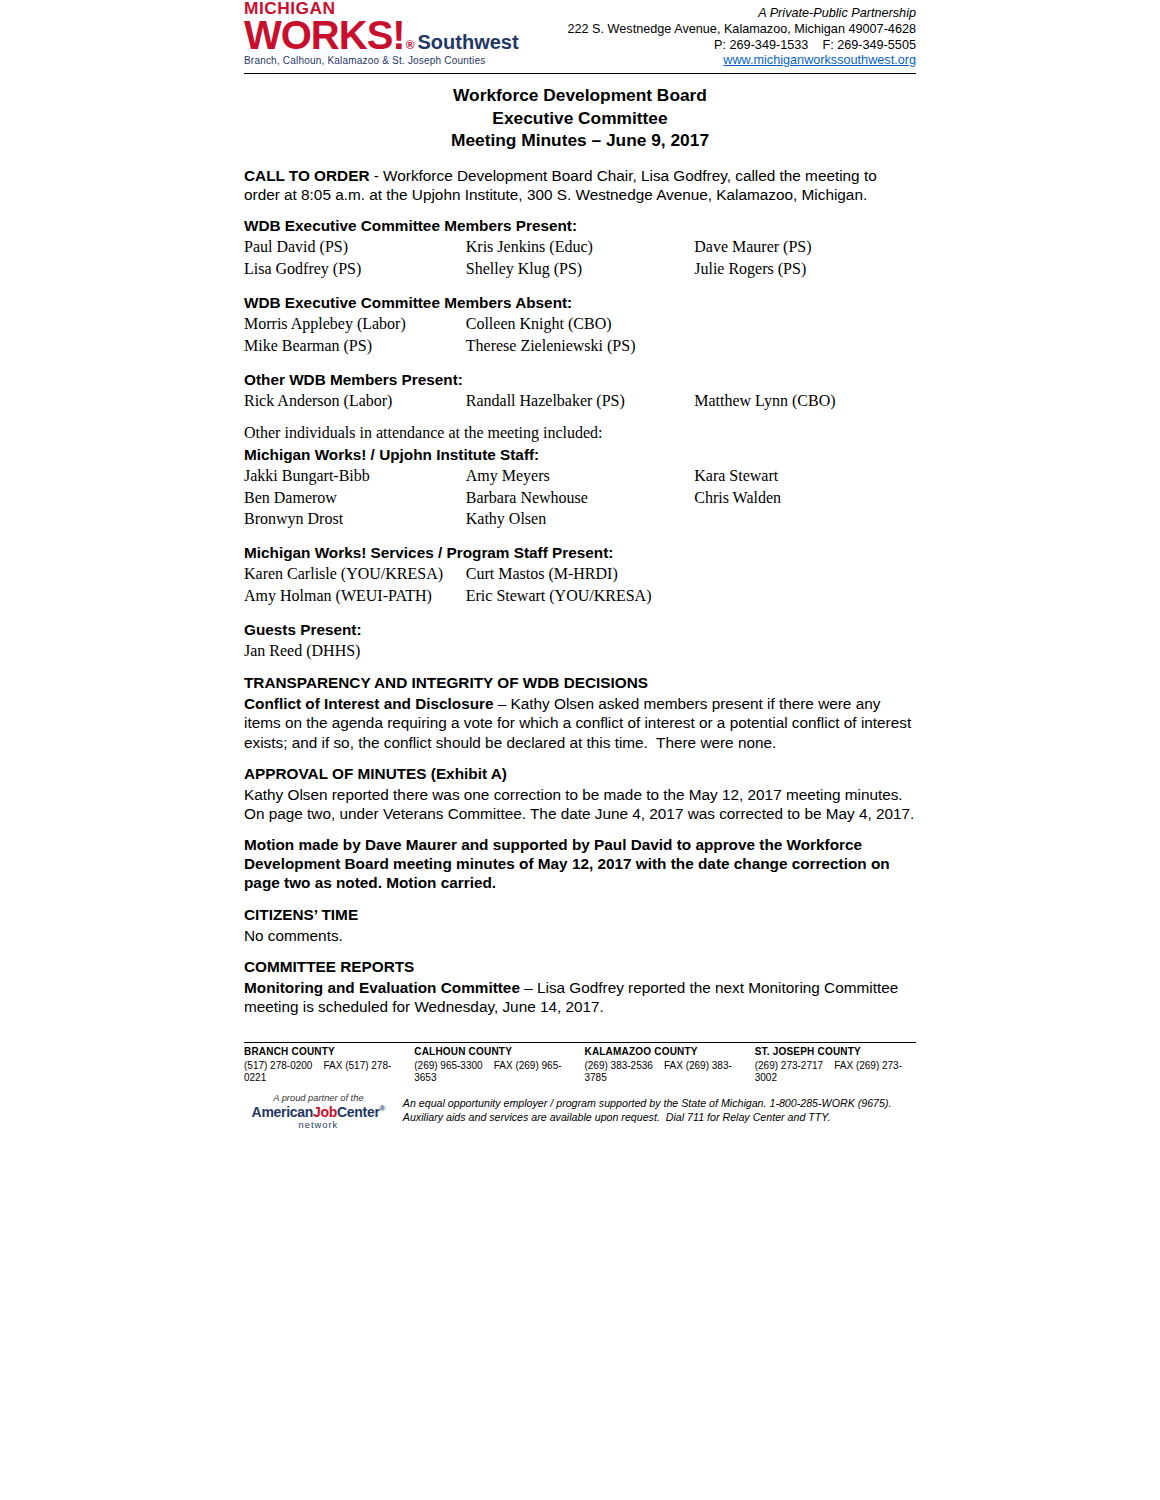MICHIGAN
WORKS!®Southwest
Branch, Calhoun, Kalamazoo & St. Joseph Counties
A Private-Public Partnership
222 S. Westnedge Avenue, Kalamazoo, Michigan 49007-4628
P: 269-349-1533 F: 269-349-5505
www.michiganworkssouthwest.org
Workforce Development Board
Executive Committee
Meeting Minutes – June 9, 2017
CALL TO ORDER - Workforce Development Board Chair, Lisa Godfrey, called the meeting to order at 8:05 a.m. at the Upjohn Institute, 300 S. Westnedge Avenue, Kalamazoo, Michigan.
WDB Executive Committee Members Present:
| Paul David (PS) | Kris Jenkins (Educ) | Dave Maurer (PS) |
| Lisa Godfrey (PS) | Shelley Klug (PS) | Julie Rogers (PS) |
WDB Executive Committee Members Absent:
| Morris Applebey (Labor) | Colleen Knight (CBO) | |
| Mike Bearman (PS) | Therese Zieleniewski (PS) | |
Other WDB Members Present:
| Rick Anderson (Labor) | Randall Hazelbaker (PS) | Matthew Lynn (CBO) |
Other individuals in attendance at the meeting included:
Michigan Works! / Upjohn Institute Staff:
| Jakki Bungart-Bibb | Amy Meyers | Kara Stewart |
| Ben Damerow | Barbara Newhouse | Chris Walden |
| Bronwyn Drost | Kathy Olsen | |
Michigan Works! Services / Program Staff Present:
| Karen Carlisle (YOU/KRESA) | Curt Mastos (M-HRDI) | |
| Amy Holman (WEUI-PATH) | Eric Stewart (YOU/KRESA) | |
Guests Present:
Jan Reed (DHHS)
TRANSPARENCY AND INTEGRITY OF WDB DECISIONS
Conflict of Interest and Disclosure – Kathy Olsen asked members present if there were any items on the agenda requiring a vote for which a conflict of interest or a potential conflict of interest exists; and if so, the conflict should be declared at this time. There were none.
APPROVAL OF MINUTES (Exhibit A)
Kathy Olsen reported there was one correction to be made to the May 12, 2017 meeting minutes. On page two, under Veterans Committee. The date June 4, 2017 was corrected to be May 4, 2017.
Motion made by Dave Maurer and supported by Paul David to approve the Workforce Development Board meeting minutes of May 12, 2017 with the date change correction on page two as noted. Motion carried.
CITIZENS’ TIME
No comments.
COMMITTEE REPORTS
Monitoring and Evaluation Committee – Lisa Godfrey reported the next Monitoring Committee meeting is scheduled for Wednesday, June 14, 2017.
BRANCH COUNTY
CALHOUN COUNTY
KALAMAZOO COUNTY
ST. JOSEPH COUNTY
(517) 278-0200 FAX (517) 278-0221
(269) 965-3300 FAX (269) 965-3653
(269) 383-2536 FAX (269) 383-3785
(269) 273-2717 FAX (269) 273-3002
A proud partner of the
AmericanJob Center®
network
An equal opportunity employer / program supported by the State of Michigan. 1-800-285-WORK (9675).
Auxiliary aids and services are available upon request. Dial 711 for Relay Center and TTY.